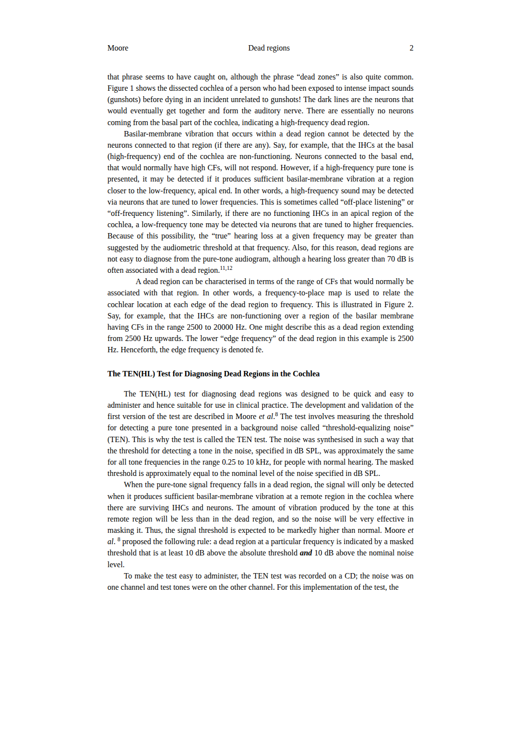Moore Dead regions 2
that phrase seems to have caught on, although the phrase “dead zones” is also quite common. Figure 1 shows the dissected cochlea of a person who had been exposed to intense impact sounds (gunshots) before dying in an incident unrelated to gunshots! The dark lines are the neurons that would eventually get together and form the auditory nerve. There are essentially no neurons coming from the basal part of the cochlea, indicating a high-frequency dead region.
Basilar-membrane vibration that occurs within a dead region cannot be detected by the neurons connected to that region (if there are any). Say, for example, that the IHCs at the basal (high-frequency) end of the cochlea are non-functioning. Neurons connected to the basal end, that would normally have high CFs, will not respond. However, if a high-frequency pure tone is presented, it may be detected if it produces sufficient basilar-membrane vibration at a region closer to the low-frequency, apical end. In other words, a high-frequency sound may be detected via neurons that are tuned to lower frequencies. This is sometimes called “off-place listening” or “off-frequency listening”. Similarly, if there are no functioning IHCs in an apical region of the cochlea, a low-frequency tone may be detected via neurons that are tuned to higher frequencies. Because of this possibility, the “true” hearing loss at a given frequency may be greater than suggested by the audiometric threshold at that frequency. Also, for this reason, dead regions are not easy to diagnose from the pure-tone audiogram, although a hearing loss greater than 70 dB is often associated with a dead region.11,12
A dead region can be characterised in terms of the range of CFs that would normally be associated with that region. In other words, a frequency-to-place map is used to relate the cochlear location at each edge of the dead region to frequency. This is illustrated in Figure 2. Say, for example, that the IHCs are non-functioning over a region of the basilar membrane having CFs in the range 2500 to 20000 Hz. One might describe this as a dead region extending from 2500 Hz upwards. The lower “edge frequency” of the dead region in this example is 2500 Hz. Henceforth, the edge frequency is denoted fe.
The TEN(HL) Test for Diagnosing Dead Regions in the Cochlea
The TEN(HL) test for diagnosing dead regions was designed to be quick and easy to administer and hence suitable for use in clinical practice. The development and validation of the first version of the test are described in Moore et al.8 The test involves measuring the threshold for detecting a pure tone presented in a background noise called “threshold-equalizing noise” (TEN). This is why the test is called the TEN test. The noise was synthesised in such a way that the threshold for detecting a tone in the noise, specified in dB SPL, was approximately the same for all tone frequencies in the range 0.25 to 10 kHz, for people with normal hearing. The masked threshold is approximately equal to the nominal level of the noise specified in dB SPL.
When the pure-tone signal frequency falls in a dead region, the signal will only be detected when it produces sufficient basilar-membrane vibration at a remote region in the cochlea where there are surviving IHCs and neurons. The amount of vibration produced by the tone at this remote region will be less than in the dead region, and so the noise will be very effective in masking it. Thus, the signal threshold is expected to be markedly higher than normal. Moore et al. 8 proposed the following rule: a dead region at a particular frequency is indicated by a masked threshold that is at least 10 dB above the absolute threshold and 10 dB above the nominal noise level.
To make the test easy to administer, the TEN test was recorded on a CD; the noise was on one channel and test tones were on the other channel. For this implementation of the test, the